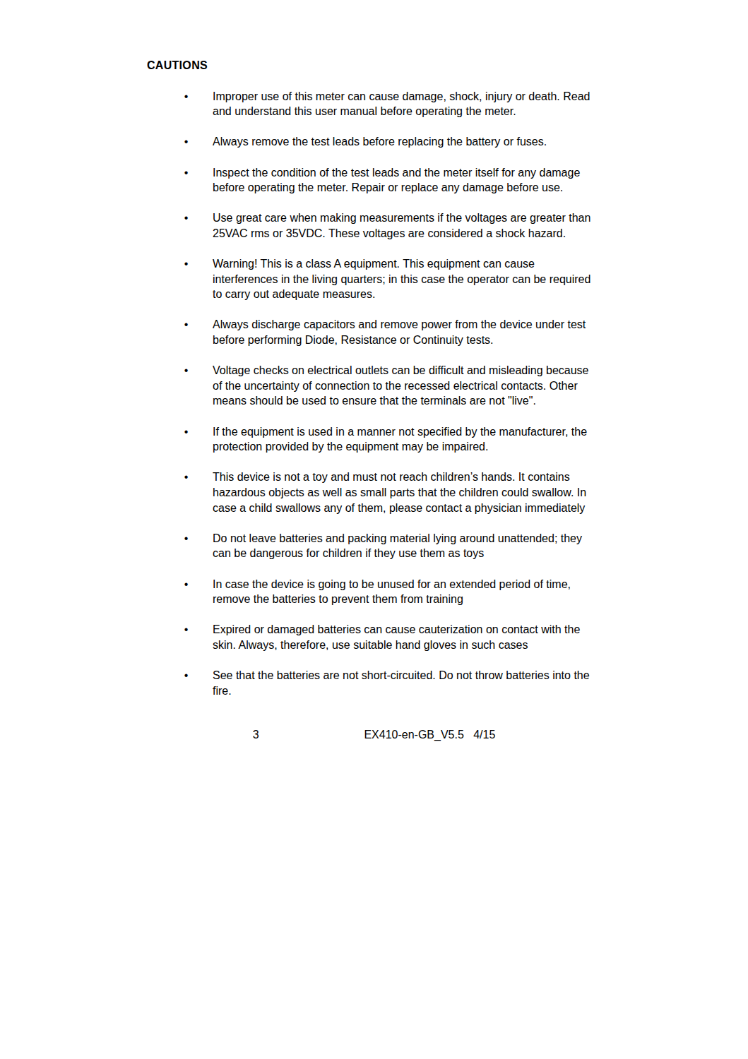CAUTIONS
Improper use of this meter can cause damage, shock, injury or death. Read and understand this user manual before operating the meter.
Always remove the test leads before replacing the battery or fuses.
Inspect the condition of the test leads and the meter itself for any damage before operating the meter. Repair or replace any damage before use.
Use great care when making measurements if the voltages are greater than 25VAC rms or 35VDC. These voltages are considered a shock hazard.
Warning! This is a class A equipment. This equipment can cause interferences in the living quarters; in this case the operator can be required to carry out adequate measures.
Always discharge capacitors and remove power from the device under test before performing Diode, Resistance or Continuity tests.
Voltage checks on electrical outlets can be difficult and misleading because of the uncertainty of connection to the recessed electrical contacts. Other means should be used to ensure that the terminals are not "live".
If the equipment is used in a manner not specified by the manufacturer, the protection provided by the equipment may be impaired.
This device is not a toy and must not reach children’s hands. It contains hazardous objects as well as small parts that the children could swallow. In case a child swallows any of them, please contact a physician immediately
Do not leave batteries and packing material lying around unattended; they can be dangerous for children if they use them as toys
In case the device is going to be unused for an extended period of time, remove the batteries to prevent them from training
Expired or damaged batteries can cause cauterization on contact with the skin. Always, therefore, use suitable hand gloves in such cases
See that the batteries are not short-circuited. Do not throw batteries into the fire.
3 EX410-en-GB_V5.5 4/15